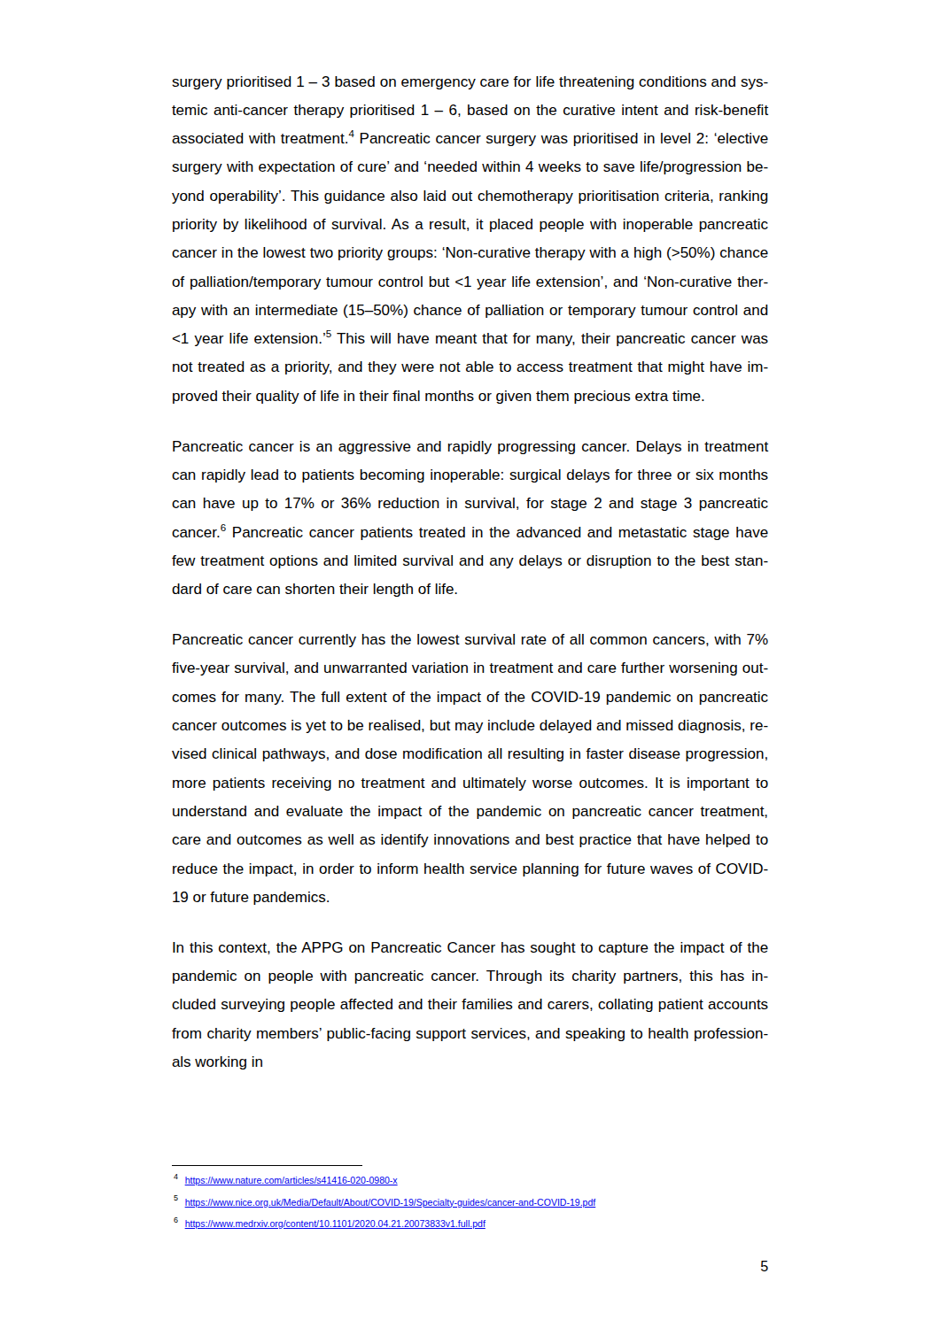surgery prioritised 1 – 3 based on emergency care for life threatening conditions and systemic anti-cancer therapy prioritised 1 – 6, based on the curative intent and risk-benefit associated with treatment.4 Pancreatic cancer surgery was prioritised in level 2: ‘elective surgery with expectation of cure’ and ‘needed within 4 weeks to save life/progression beyond operability’. This guidance also laid out chemotherapy prioritisation criteria, ranking priority by likelihood of survival. As a result, it placed people with inoperable pancreatic cancer in the lowest two priority groups: ‘Non-curative therapy with a high (>50%) chance of palliation/temporary tumour control but <1 year life extension’, and ‘Non-curative therapy with an intermediate (15–50%) chance of palliation or temporary tumour control and <1 year life extension.’5 This will have meant that for many, their pancreatic cancer was not treated as a priority, and they were not able to access treatment that might have improved their quality of life in their final months or given them precious extra time.
Pancreatic cancer is an aggressive and rapidly progressing cancer. Delays in treatment can rapidly lead to patients becoming inoperable: surgical delays for three or six months can have up to 17% or 36% reduction in survival, for stage 2 and stage 3 pancreatic cancer.6 Pancreatic cancer patients treated in the advanced and metastatic stage have few treatment options and limited survival and any delays or disruption to the best standard of care can shorten their length of life.
Pancreatic cancer currently has the lowest survival rate of all common cancers, with 7% five-year survival, and unwarranted variation in treatment and care further worsening outcomes for many. The full extent of the impact of the COVID-19 pandemic on pancreatic cancer outcomes is yet to be realised, but may include delayed and missed diagnosis, revised clinical pathways, and dose modification all resulting in faster disease progression, more patients receiving no treatment and ultimately worse outcomes. It is important to understand and evaluate the impact of the pandemic on pancreatic cancer treatment, care and outcomes as well as identify innovations and best practice that have helped to reduce the impact, in order to inform health service planning for future waves of COVID-19 or future pandemics.
In this context, the APPG on Pancreatic Cancer has sought to capture the impact of the pandemic on people with pancreatic cancer. Through its charity partners, this has included surveying people affected and their families and carers, collating patient accounts from charity members’ public-facing support services, and speaking to health professionals working in
4 https://www.nature.com/articles/s41416-020-0980-x
5 https://www.nice.org.uk/Media/Default/About/COVID-19/Specialty-guides/cancer-and-COVID-19.pdf
6 https://www.medrxiv.org/content/10.1101/2020.04.21.20073833v1.full.pdf
5